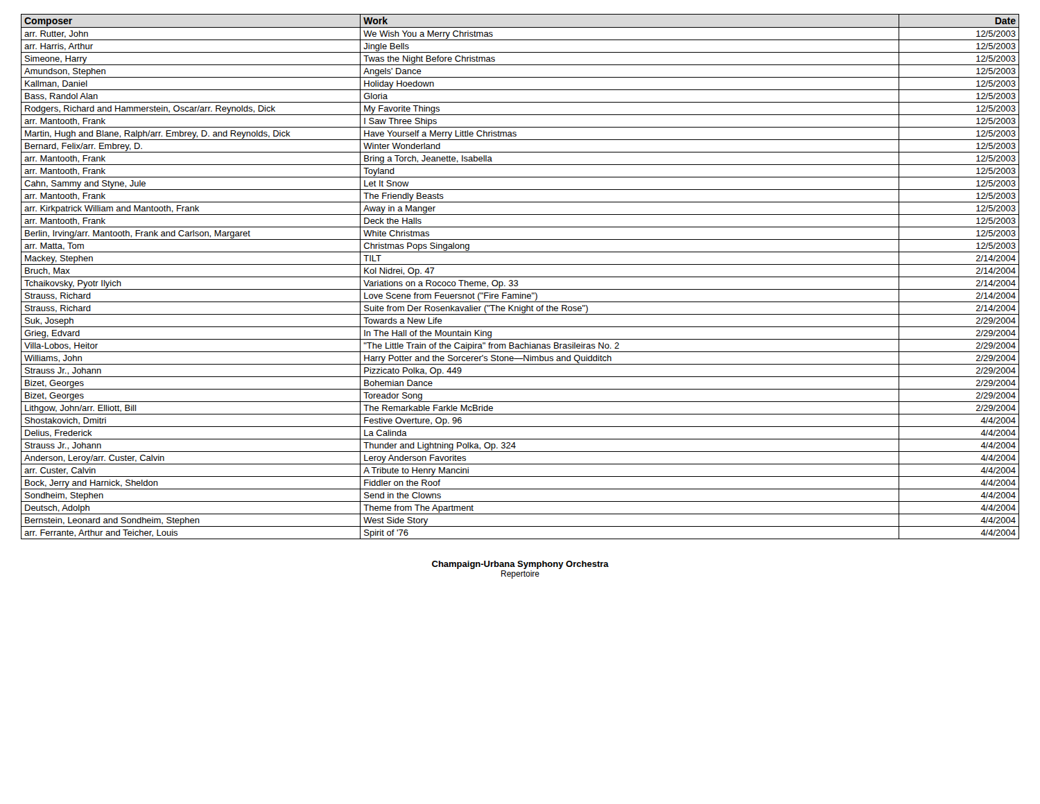Champaign-Urbana Symphony Orchestra Repertoire
| Composer | Work | Date |
| --- | --- | --- |
| arr. Rutter, John | We Wish You a Merry Christmas | 12/5/2003 |
| arr. Harris, Arthur | Jingle Bells | 12/5/2003 |
| Simeone, Harry | Twas the Night Before Christmas | 12/5/2003 |
| Amundson, Stephen | Angels' Dance | 12/5/2003 |
| Kallman, Daniel | Holiday Hoedown | 12/5/2003 |
| Bass, Randol Alan | Gloria | 12/5/2003 |
| Rodgers, Richard and Hammerstein, Oscar/arr. Reynolds, Dick | My Favorite Things | 12/5/2003 |
| arr. Mantooth, Frank | I Saw Three Ships | 12/5/2003 |
| Martin, Hugh and Blane, Ralph/arr. Embrey, D. and Reynolds, Dick | Have Yourself a Merry Little Christmas | 12/5/2003 |
| Bernard, Felix/arr. Embrey, D. | Winter Wonderland | 12/5/2003 |
| arr. Mantooth, Frank | Bring a Torch, Jeanette, Isabella | 12/5/2003 |
| arr. Mantooth, Frank | Toyland | 12/5/2003 |
| Cahn, Sammy and Styne, Jule | Let It Snow | 12/5/2003 |
| arr. Mantooth, Frank | The Friendly Beasts | 12/5/2003 |
| arr. Kirkpatrick William and Mantooth, Frank | Away in a Manger | 12/5/2003 |
| arr. Mantooth, Frank | Deck the Halls | 12/5/2003 |
| Berlin, Irving/arr. Mantooth, Frank and Carlson, Margaret | White Christmas | 12/5/2003 |
| arr. Matta, Tom | Christmas Pops Singalong | 12/5/2003 |
| Mackey, Stephen | TILT | 2/14/2004 |
| Bruch, Max | Kol Nidrei, Op. 47 | 2/14/2004 |
| Tchaikovsky, Pyotr Ilyich | Variations on a Rococo Theme, Op. 33 | 2/14/2004 |
| Strauss, Richard | Love Scene from Feuersnot ("Fire Famine") | 2/14/2004 |
| Strauss, Richard | Suite from Der Rosenkavalier ("The Knight of the Rose") | 2/14/2004 |
| Suk, Joseph | Towards a New Life | 2/29/2004 |
| Grieg, Edvard | In The Hall of the Mountain King | 2/29/2004 |
| Villa-Lobos, Heitor | "The Little Train of the Caipira" from Bachianas Brasileiras No. 2 | 2/29/2004 |
| Williams, John | Harry Potter and the Sorcerer's Stone—Nimbus and Quidditch | 2/29/2004 |
| Strauss Jr., Johann | Pizzicato Polka, Op. 449 | 2/29/2004 |
| Bizet, Georges | Bohemian Dance | 2/29/2004 |
| Bizet, Georges | Toreador Song | 2/29/2004 |
| Lithgow, John/arr. Elliott, Bill | The Remarkable Farkle McBride | 2/29/2004 |
| Shostakovich, Dmitri | Festive Overture, Op. 96 | 4/4/2004 |
| Delius, Frederick | La Calinda | 4/4/2004 |
| Strauss Jr., Johann | Thunder and Lightning Polka, Op. 324 | 4/4/2004 |
| Anderson, Leroy/arr. Custer, Calvin | Leroy Anderson Favorites | 4/4/2004 |
| arr. Custer, Calvin | A Tribute to Henry Mancini | 4/4/2004 |
| Bock, Jerry and Harnick, Sheldon | Fiddler on the Roof | 4/4/2004 |
| Sondheim, Stephen | Send in the Clowns | 4/4/2004 |
| Deutsch, Adolph | Theme from The Apartment | 4/4/2004 |
| Bernstein, Leonard and Sondheim, Stephen | West Side Story | 4/4/2004 |
| arr. Ferrante, Arthur and Teicher, Louis | Spirit of '76 | 4/4/2004 |